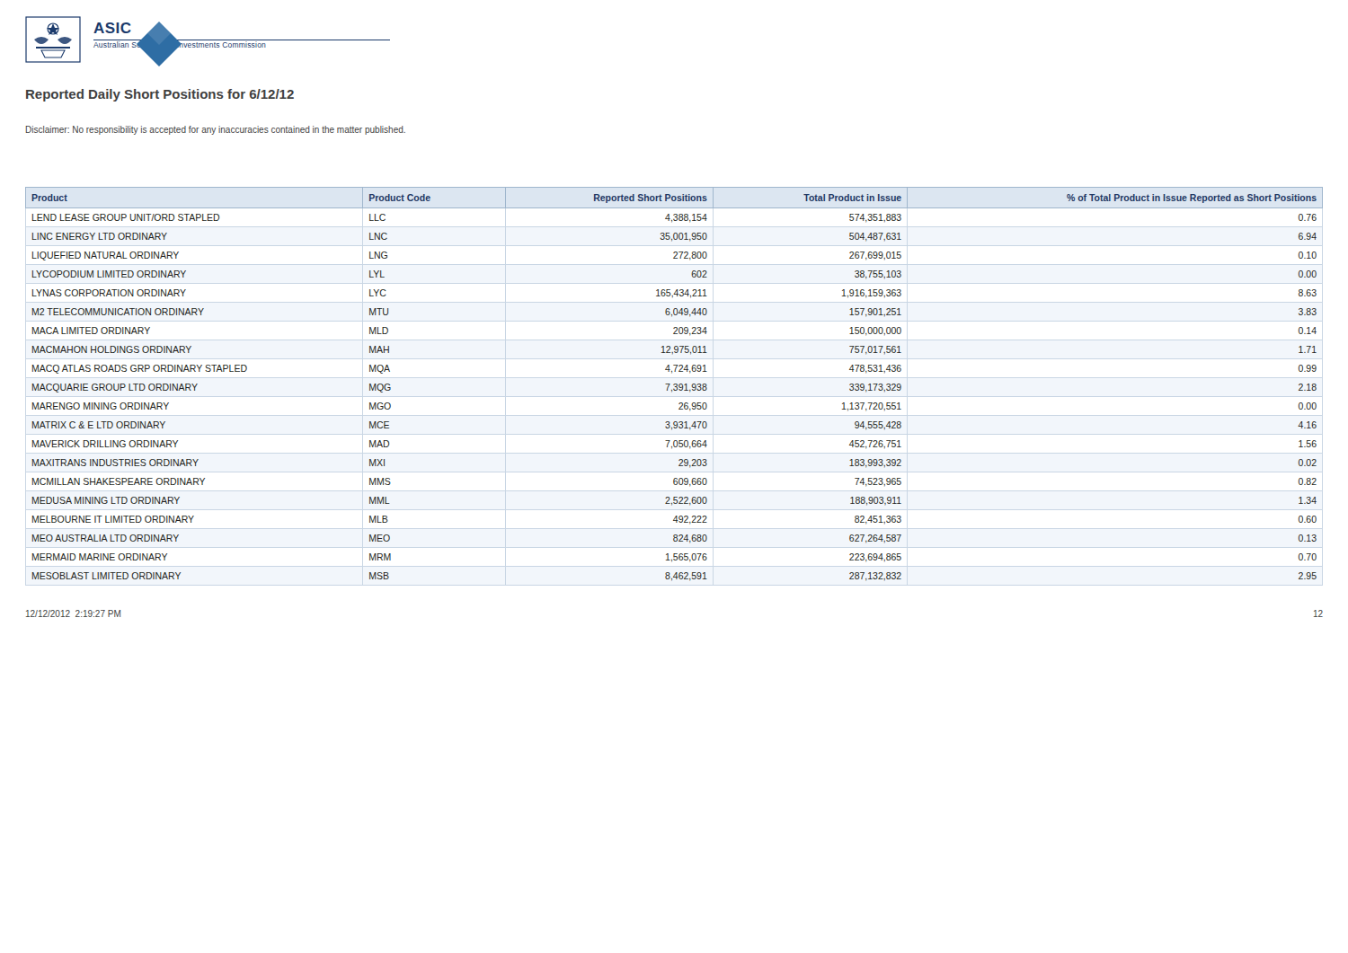ASIC
Australian Securities & Investments Commission
Reported Daily Short Positions for 6/12/12
Disclaimer: No responsibility is accepted for any inaccuracies contained in the matter published.
| Product | Product Code | Reported Short Positions | Total Product in Issue | % of Total Product in Issue Reported as Short Positions |
| --- | --- | --- | --- | --- |
| LEND LEASE GROUP UNIT/ORD STAPLED | LLC | 4,388,154 | 574,351,883 | 0.76 |
| LINC ENERGY LTD ORDINARY | LNC | 35,001,950 | 504,487,631 | 6.94 |
| LIQUEFIED NATURAL ORDINARY | LNG | 272,800 | 267,699,015 | 0.10 |
| LYCOPODIUM LIMITED ORDINARY | LYL | 602 | 38,755,103 | 0.00 |
| LYNAS CORPORATION ORDINARY | LYC | 165,434,211 | 1,916,159,363 | 8.63 |
| M2 TELECOMMUNICATION ORDINARY | MTU | 6,049,440 | 157,901,251 | 3.83 |
| MACA LIMITED ORDINARY | MLD | 209,234 | 150,000,000 | 0.14 |
| MACMAHON HOLDINGS ORDINARY | MAH | 12,975,011 | 757,017,561 | 1.71 |
| MACQ ATLAS ROADS GRP ORDINARY STAPLED | MQA | 4,724,691 | 478,531,436 | 0.99 |
| MACQUARIE GROUP LTD ORDINARY | MQG | 7,391,938 | 339,173,329 | 2.18 |
| MARENGO MINING ORDINARY | MGO | 26,950 | 1,137,720,551 | 0.00 |
| MATRIX C & E LTD ORDINARY | MCE | 3,931,470 | 94,555,428 | 4.16 |
| MAVERICK DRILLING ORDINARY | MAD | 7,050,664 | 452,726,751 | 1.56 |
| MAXITRANS INDUSTRIES ORDINARY | MXI | 29,203 | 183,993,392 | 0.02 |
| MCMILLAN SHAKESPEARE ORDINARY | MMS | 609,660 | 74,523,965 | 0.82 |
| MEDUSA MINING LTD ORDINARY | MML | 2,522,600 | 188,903,911 | 1.34 |
| MELBOURNE IT LIMITED ORDINARY | MLB | 492,222 | 82,451,363 | 0.60 |
| MEO AUSTRALIA LTD ORDINARY | MEO | 824,680 | 627,264,587 | 0.13 |
| MERMAID MARINE ORDINARY | MRM | 1,565,076 | 223,694,865 | 0.70 |
| MESOBLAST LIMITED ORDINARY | MSB | 8,462,591 | 287,132,832 | 2.95 |
12/12/2012 2:19:27 PM
12